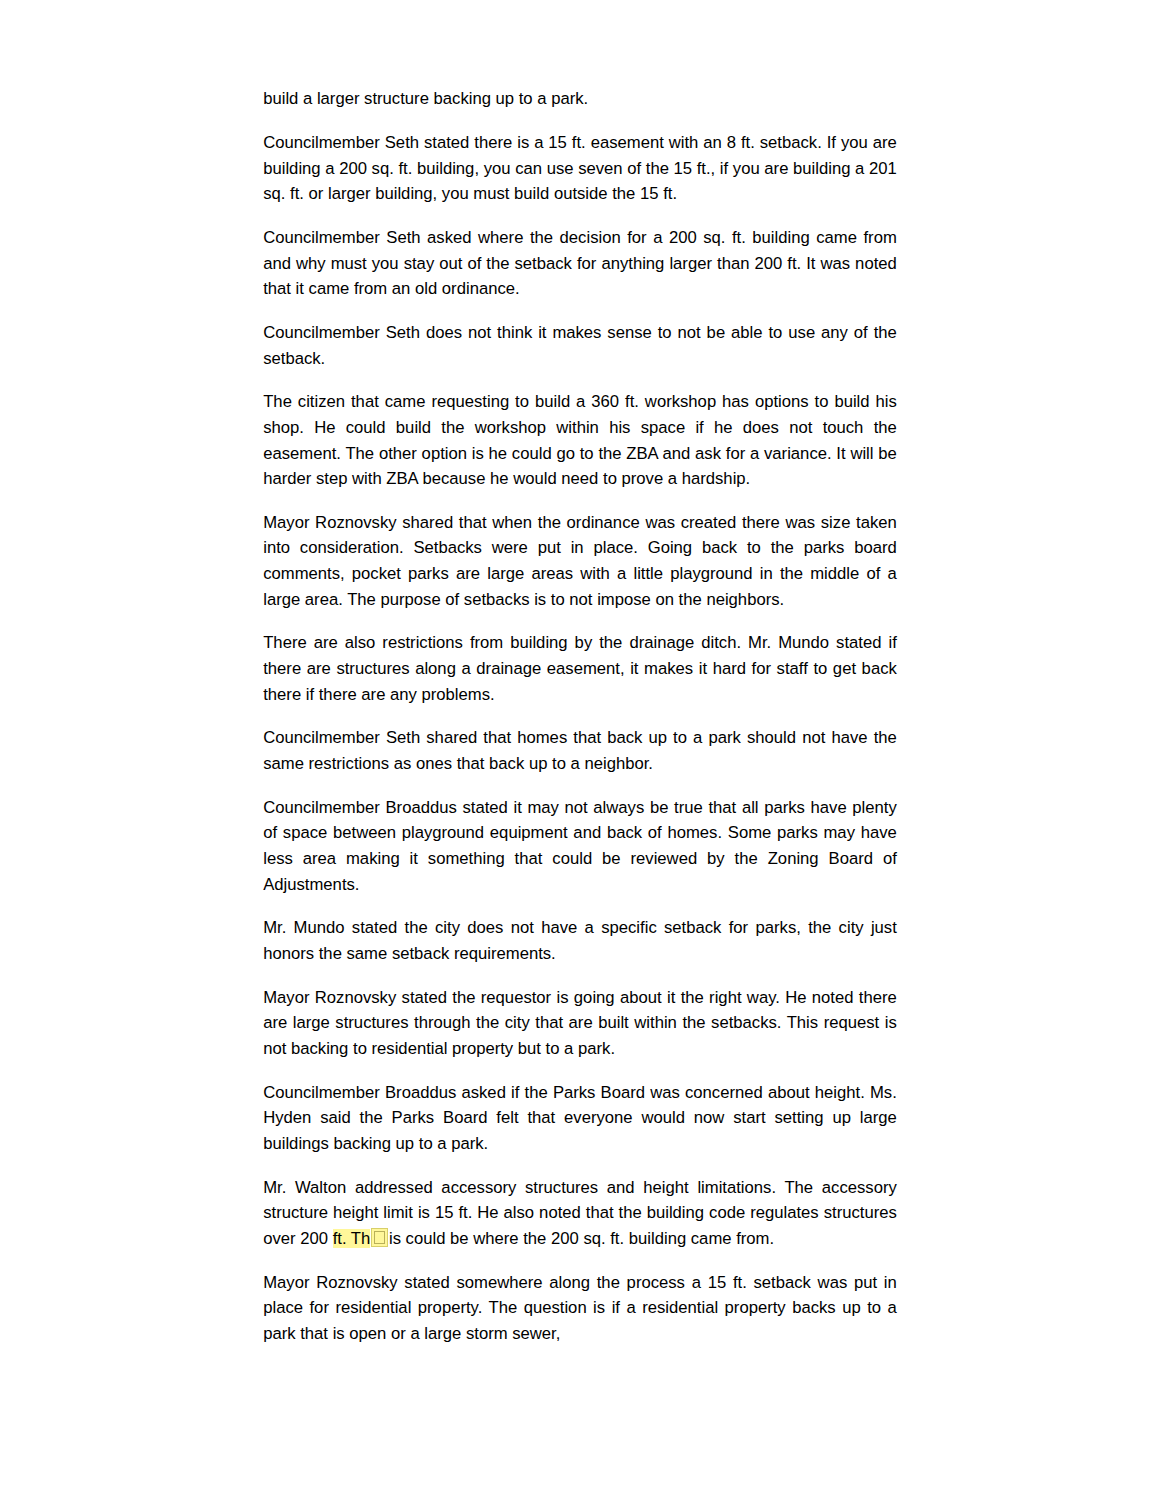build a larger structure backing up to a park.
Councilmember Seth stated there is a 15 ft. easement with an 8 ft. setback. If you are building a 200 sq. ft. building, you can use seven of the 15 ft., if you are building a 201 sq. ft. or larger building, you must build outside the 15 ft.
Councilmember Seth asked where the decision for a 200 sq. ft. building came from and why must you stay out of the setback for anything larger than 200 ft. It was noted that it came from an old ordinance.
Councilmember Seth does not think it makes sense to not be able to use any of the setback.
The citizen that came requesting to build a 360 ft. workshop has options to build his shop. He could build the workshop within his space if he does not touch the easement. The other option is he could go to the ZBA and ask for a variance. It will be harder step with ZBA because he would need to prove a hardship.
Mayor Roznovsky shared that when the ordinance was created there was size taken into consideration. Setbacks were put in place. Going back to the parks board comments, pocket parks are large areas with a little playground in the middle of a large area. The purpose of setbacks is to not impose on the neighbors.
There are also restrictions from building by the drainage ditch. Mr. Mundo stated if there are structures along a drainage easement, it makes it hard for staff to get back there if there are any problems.
Councilmember Seth shared that homes that back up to a park should not have the same restrictions as ones that back up to a neighbor.
Councilmember Broaddus stated it may not always be true that all parks have plenty of space between playground equipment and back of homes. Some parks may have less area making it something that could be reviewed by the Zoning Board of Adjustments.
Mr. Mundo stated the city does not have a specific setback for parks, the city just honors the same setback requirements.
Mayor Roznovsky stated the requestor is going about it the right way. He noted there are large structures through the city that are built within the setbacks. This request is not backing to residential property but to a park.
Councilmember Broaddus asked if the Parks Board was concerned about height. Ms. Hyden said the Parks Board felt that everyone would now start setting up large buildings backing up to a park.
Mr. Walton addressed accessory structures and height limitations. The accessory structure height limit is 15 ft. He also noted that the building code regulates structures over 200 ft. Th is could be where the 200 sq. ft. building came from.
Mayor Roznovsky stated somewhere along the process a 15 ft. setback was put in place for residential property. The question is if a residential property backs up to a park that is open or a large storm sewer,